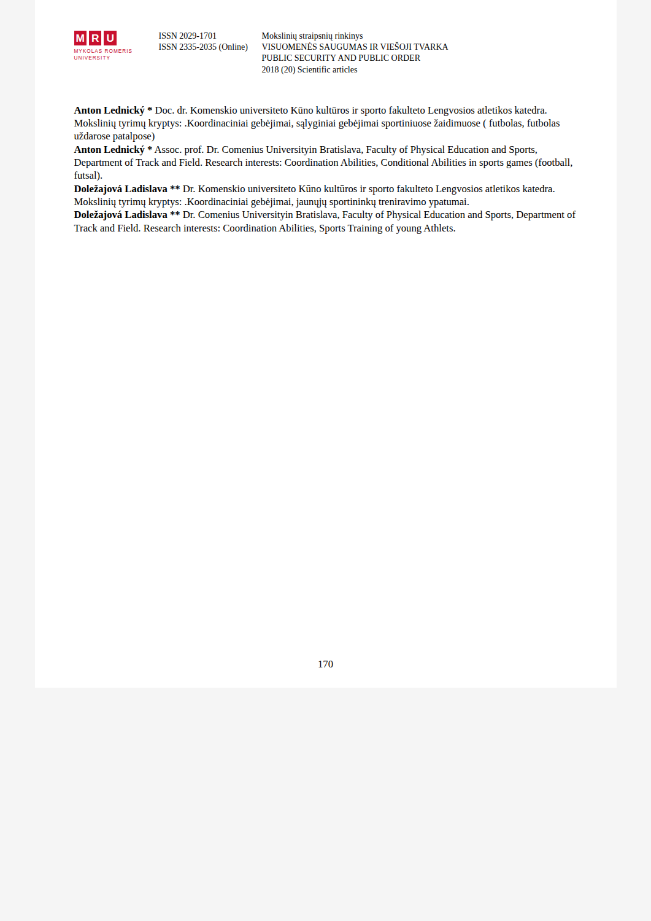MRU
Mykolas Romeris
University
ISSN 2029-1701
ISSN 2335-2035 (Online)
Mokslinių straipsnių rinkinys
VISUOMENĖS SAUGUMAS IR VIEŠOJI TVARKA
PUBLIC SECURITY AND PUBLIC ORDER
2018 (20) Scientific articles
Anton Lednický * Doc. dr. Komenskio universiteto Kūno kultūros ir sporto fakulteto Lengvosios atletikos katedra.
Mokslinių tyrimų kryptys: .Koordinaciniai gebėjimai, sąlyginiai gebėjimai sportiniuose žaidimuose ( futbolas, futbolas uždarose patalpose)
Anton Lednický * Assoc. prof. Dr. Comenius Universityin Bratislava, Faculty of Physical Education and Sports, Department of Track and Field. Research interests: Coordination Abilities, Conditional Abilities in sports games (football, futsal).
Doležajová Ladislava ** Dr. Komenskio universiteto Kūno kultūros ir sporto fakulteto Lengvosios atletikos katedra.
Mokslinių tyrimų kryptys: .Koordinaciniai gebėjimai, jaunųjų sportininkų treniravimo ypatumai.
Doležajová Ladislava ** Dr. Comenius Universityin Bratislava, Faculty of Physical Education and Sports, Department of Track and Field. Research interests: Coordination Abilities, Sports Training of young Athlets.
170